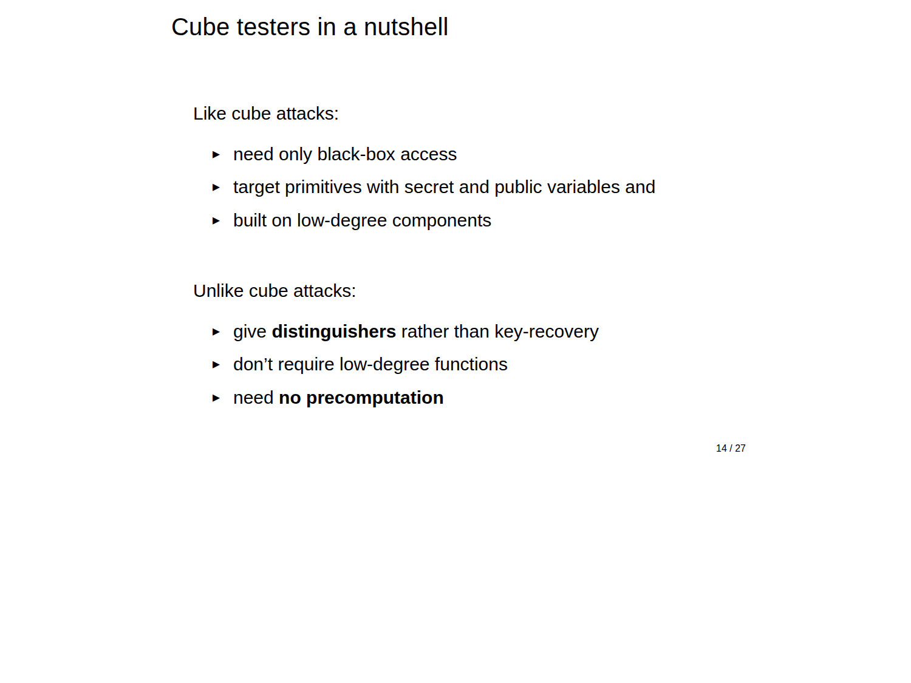Cube testers in a nutshell
Like cube attacks:
need only black-box access
target primitives with secret and public variables and
built on low-degree components
Unlike cube attacks:
give distinguishers rather than key-recovery
don’t require low-degree functions
need no precomputation
14 / 27